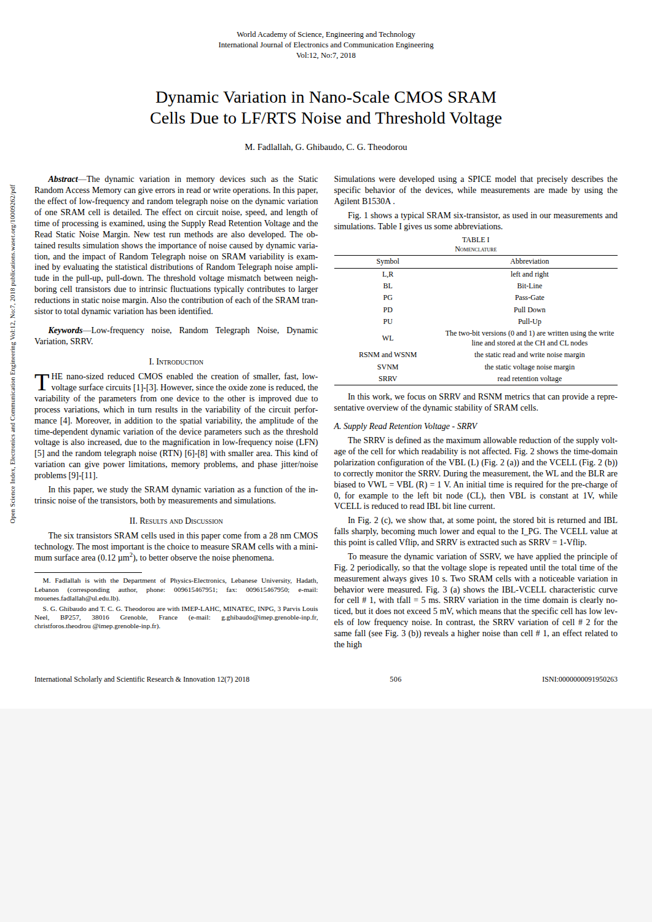Open Science Index, Electronics and Communication Engineering Vol:12, No:7, 2018 publications.waset.org/10009262/pdf
World Academy of Science, Engineering and Technology
International Journal of Electronics and Communication Engineering
Vol:12, No:7, 2018
Dynamic Variation in Nano-Scale CMOS SRAM
Cells Due to LF/RTS Noise and Threshold Voltage
M. Fadlallah, G. Ghibaudo, C. G. Theodorou
Abstract—The dynamic variation in memory devices such as the Static Random Access Memory can give errors in read or write operations. In this paper, the effect of low-frequency and random telegraph noise on the dynamic variation of one SRAM cell is detailed. The effect on circuit noise, speed, and length of time of processing is examined, using the Supply Read Retention Voltage and the Read Static Noise Margin. New test run methods are also developed. The obtained results simulation shows the importance of noise caused by dynamic variation, and the impact of Random Telegraph noise on SRAM variability is examined by evaluating the statistical distributions of Random Telegraph noise amplitude in the pull-up, pull-down. The threshold voltage mismatch between neighboring cell transistors due to intrinsic fluctuations typically contributes to larger reductions in static noise margin. Also the contribution of each of the SRAM transistor to total dynamic variation has been identified.
Keywords—Low-frequency noise, Random Telegraph Noise, Dynamic Variation, SRRV.
I. Introduction
THE nano-sized reduced CMOS enabled the creation of smaller, fast, low-voltage surface circuits [1]-[3]. However, since the oxide zone is reduced, the variability of the parameters from one device to the other is improved due to process variations, which in turn results in the variability of the circuit performance [4]. Moreover, in addition to the spatial variability, the amplitude of the time-dependent dynamic variation of the device parameters such as the threshold voltage is also increased, due to the magnification in low-frequency noise (LFN) [5] and the random telegraph noise (RTN) [6]-[8] with smaller area. This kind of variation can give power limitations, memory problems, and phase jitter/noise problems [9]-[11].
In this paper, we study the SRAM dynamic variation as a function of the intrinsic noise of the transistors, both by measurements and simulations.
II. Results and Discussion
The six transistors SRAM cells used in this paper come from a 28 nm CMOS technology. The most important is the choice to measure SRAM cells with a minimum surface area (0.12 µm2), to better observe the noise phenomena.
M. Fadlallah is with the Department of Physics-Electronics, Lebanese University, Hadath, Lebanon (corresponding author, phone: 009615467951; fax: 009615467950; e-mail: mouenes.fadlallah@ul.edu.lb).
S. G. Ghibaudo and T. C. G. Theodorou are with IMEP-LAHC, MINATEC, INPG, 3 Parvis Louis Neel, BP257, 38016 Grenoble, France (e-mail: g.ghibaudo@imep.grenoble-inp.fr, christforos.theodrou @imep.grenoble-inp.fr).
Simulations were developed using a SPICE model that precisely describes the specific behavior of the devices, while measurements are made by using the Agilent B1530A .
Fig. 1 shows a typical SRAM six-transistor, as used in our measurements and simulations. Table I gives us some abbreviations.
TABLE I Nomenclature
| Symbol | Abbreviation |
| --- | --- |
| L,R | left and right |
| BL | Bit-Line |
| PG | Pass-Gate |
| PD | Pull Down |
| PU | Pull-Up |
| WL | The two-bit versions (0 and 1) are written using the write line and stored at the CH and CL nodes |
| RSNM and WSNM | the static read and write noise margin |
| SVNM | the static voltage noise margin |
| SRRV | read retention voltage |
In this work, we focus on SRRV and RSNM metrics that can provide a representative overview of the dynamic stability of SRAM cells.
A. Supply Read Retention Voltage - SRRV
The SRRV is defined as the maximum allowable reduction of the supply voltage of the cell for which readability is not affected. Fig. 2 shows the time-domain polarization configuration of the VBL (L) (Fig. 2 (a)) and the VCELL (Fig. 2 (b)) to correctly monitor the SRRV. During the measurement, the WL and the BLR are biased to VWL = VBL (R) = 1 V. An initial time is required for the pre-charge of 0, for example to the left bit node (CL), then VBL is constant at 1V, while VCELL is reduced to read IBL bit line current.
In Fig. 2 (c), we show that, at some point, the stored bit is returned and IBL falls sharply, becoming much lower and equal to the I_PG. The VCELL value at this point is called Vflip, and SRRV is extracted such as SRRV = 1-Vflip.
To measure the dynamic variation of SSRV, we have applied the principle of Fig. 2 periodically, so that the voltage slope is repeated until the total time of the measurement always gives 10 s. Two SRAM cells with a noticeable variation in behavior were measured. Fig. 3 (a) shows the IBL-VCELL characteristic curve for cell # 1, with tfall = 5 ms. SRRV variation in the time domain is clearly noticed, but it does not exceed 5 mV, which means that the specific cell has low levels of low frequency noise. In contrast, the SRRV variation of cell # 2 for the same fall (see Fig. 3 (b)) reveals a higher noise than cell # 1, an effect related to the high
International Scholarly and Scientific Research & Innovation 12(7) 2018
506
ISNI:0000000091950263